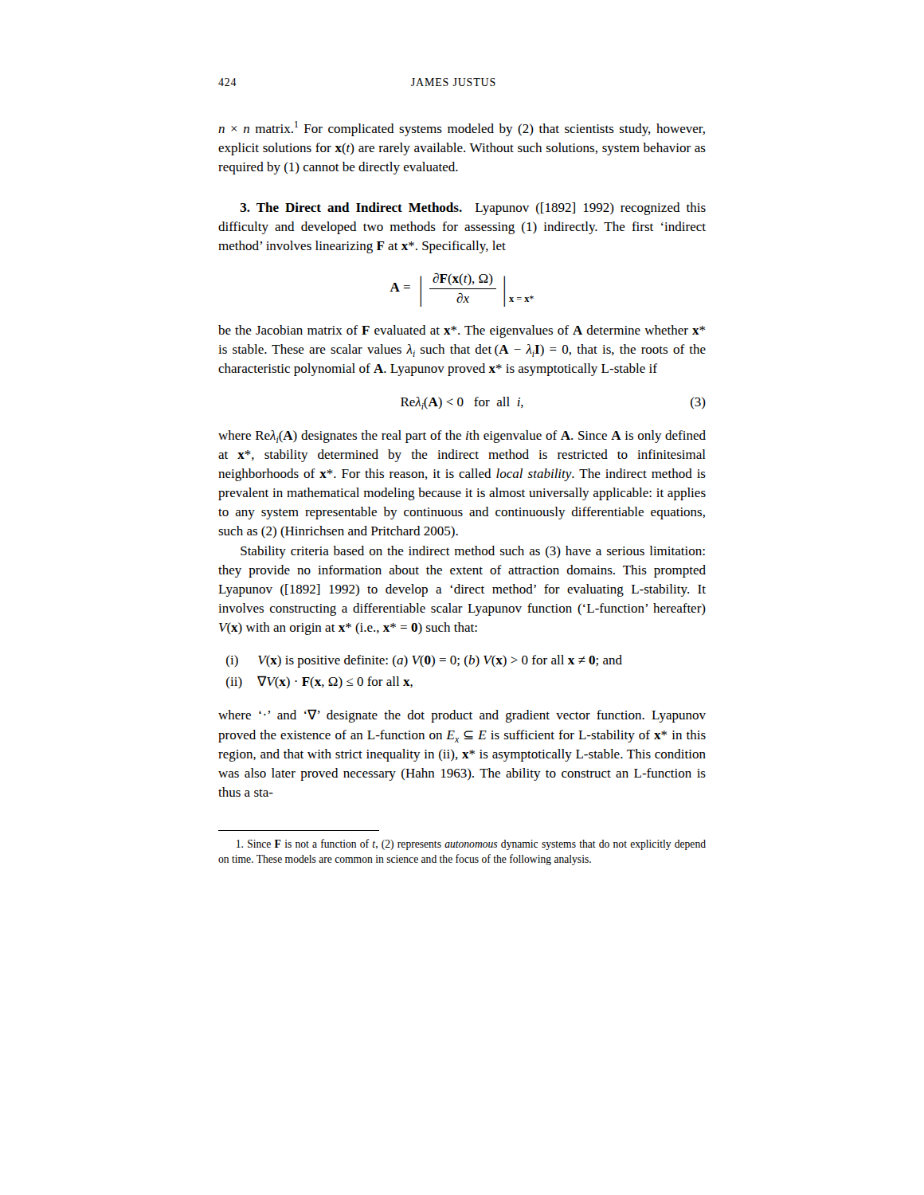424 JAMES JUSTUS
n × n matrix.1 For complicated systems modeled by (2) that scientists study, however, explicit solutions for x(t) are rarely available. Without such solutions, system behavior as required by (1) cannot be directly evaluated.
3. The Direct and Indirect Methods. Lyapunov ([1892] 1992) recognized this difficulty and developed two methods for assessing (1) indirectly. The first ‘indirect method’ involves linearizing F at x*. Specifically, let
A = | ∂F(x(t), Ω) ∂x |x = x*
be the Jacobian matrix of F evaluated at x*. The eigenvalues of A determine whether x* is stable. These are scalar values λi such that det (A − λi I) = 0, that is, the roots of the characteristic polynomial of A. Lyapunov proved x* is asymptotically L-stable if
Reλi(A) < 0 for all i, (3)
where Reλi(A) designates the real part of the ith eigenvalue of A. Since A is only defined at x*, stability determined by the indirect method is restricted to infinitesimal neighborhoods of x*. For this reason, it is called local stability. The indirect method is prevalent in mathematical modeling because it is almost universally applicable: it applies to any system representable by continuous and continuously differentiable equations, such as (2) (Hinrichsen and Pritchard 2005).
Stability criteria based on the indirect method such as (3) have a serious limitation: they provide no information about the extent of attraction domains. This prompted Lyapunov ([1892] 1992) to develop a ‘direct method’ for evaluating L-stability. It involves constructing a differentiable scalar Lyapunov function (‘L-function’ hereafter) V(x) with an origin at x* (i.e., x* = 0) such that:
(i) V(x) is positive definite: (a) V(0) = 0; (b) V(x) > 0 for all x ≠ 0; and
(ii)∇V(x) · F(x, Ω) ≤ 0 for all x,
where ‘·’ and ‘∇’ designate the dot product and gradient vector function. Lyapunov proved the existence of an L-function on Ex ⊆ E is sufficient for L-stability of x* in this region, and that with strict inequality in (ii), x* is asymptotically L-stable. This condition was also later proved necessary (Hahn 1963). The ability to construct an L-function is thus a sta-
1. Since F is not a function of t, (2) represents autonomous dynamic systems that do not explicitly depend on time. These models are common in science and the focus of the following analysis.